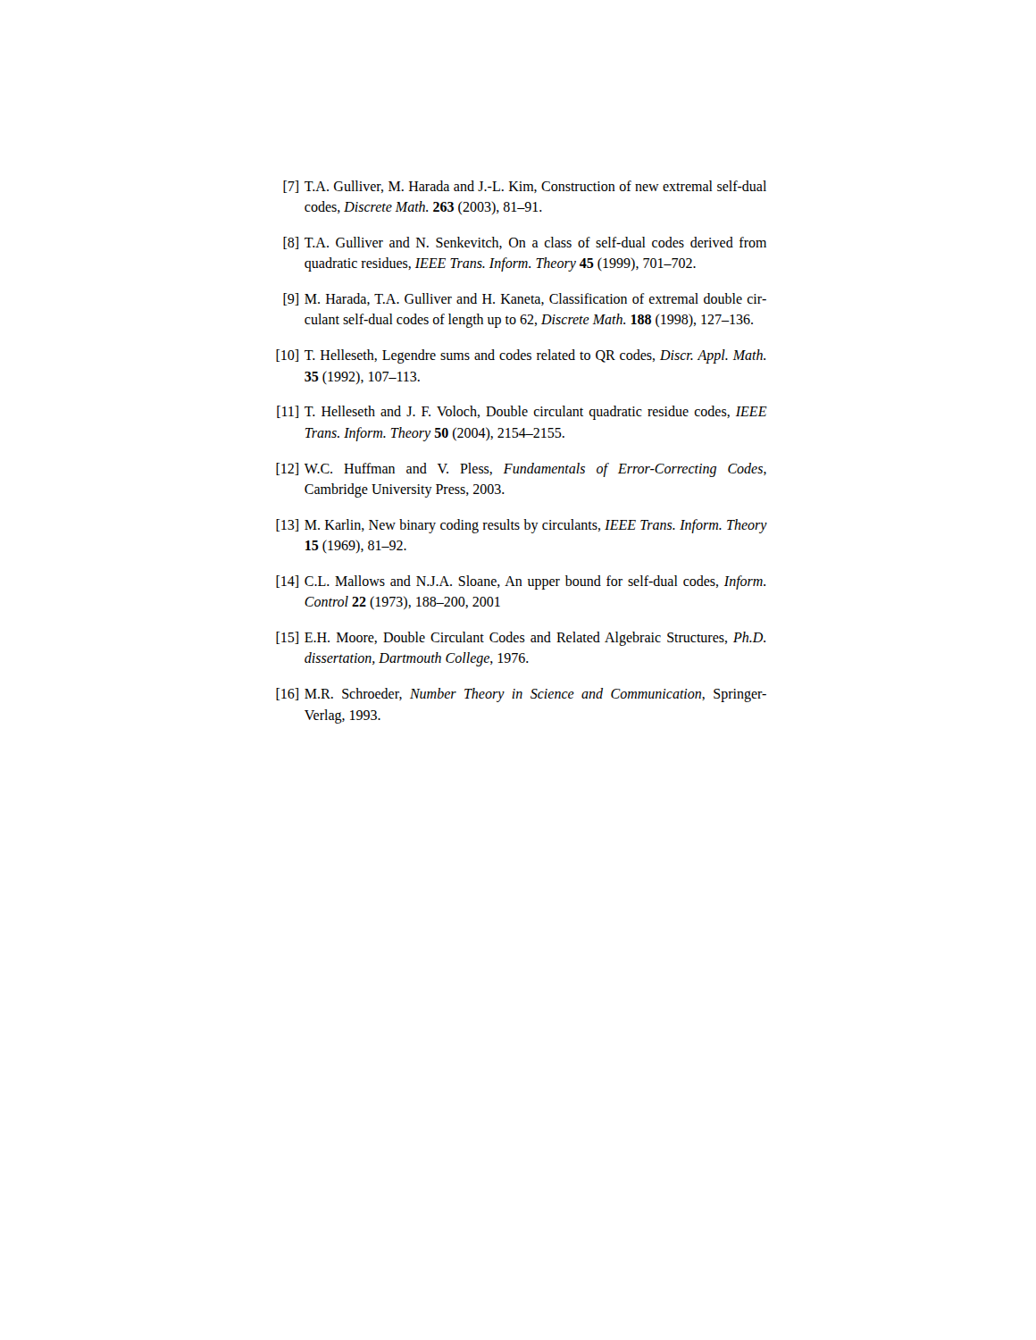[7] T.A. Gulliver, M. Harada and J.-L. Kim, Construction of new extremal self-dual codes, Discrete Math. 263 (2003), 81–91.
[8] T.A. Gulliver and N. Senkevitch, On a class of self-dual codes derived from quadratic residues, IEEE Trans. Inform. Theory 45 (1999), 701–702.
[9] M. Harada, T.A. Gulliver and H. Kaneta, Classification of extremal double circulant self-dual codes of length up to 62, Discrete Math. 188 (1998), 127–136.
[10] T. Helleseth, Legendre sums and codes related to QR codes, Discr. Appl. Math. 35 (1992), 107–113.
[11] T. Helleseth and J. F. Voloch, Double circulant quadratic residue codes, IEEE Trans. Inform. Theory 50 (2004), 2154–2155.
[12] W.C. Huffman and V. Pless, Fundamentals of Error-Correcting Codes, Cambridge University Press, 2003.
[13] M. Karlin, New binary coding results by circulants, IEEE Trans. Inform. Theory 15 (1969), 81–92.
[14] C.L. Mallows and N.J.A. Sloane, An upper bound for self-dual codes, Inform. Control 22 (1973), 188–200, 2001
[15] E.H. Moore, Double Circulant Codes and Related Algebraic Structures, Ph.D. dissertation, Dartmouth College, 1976.
[16] M.R. Schroeder, Number Theory in Science and Communication, Springer-Verlag, 1993.